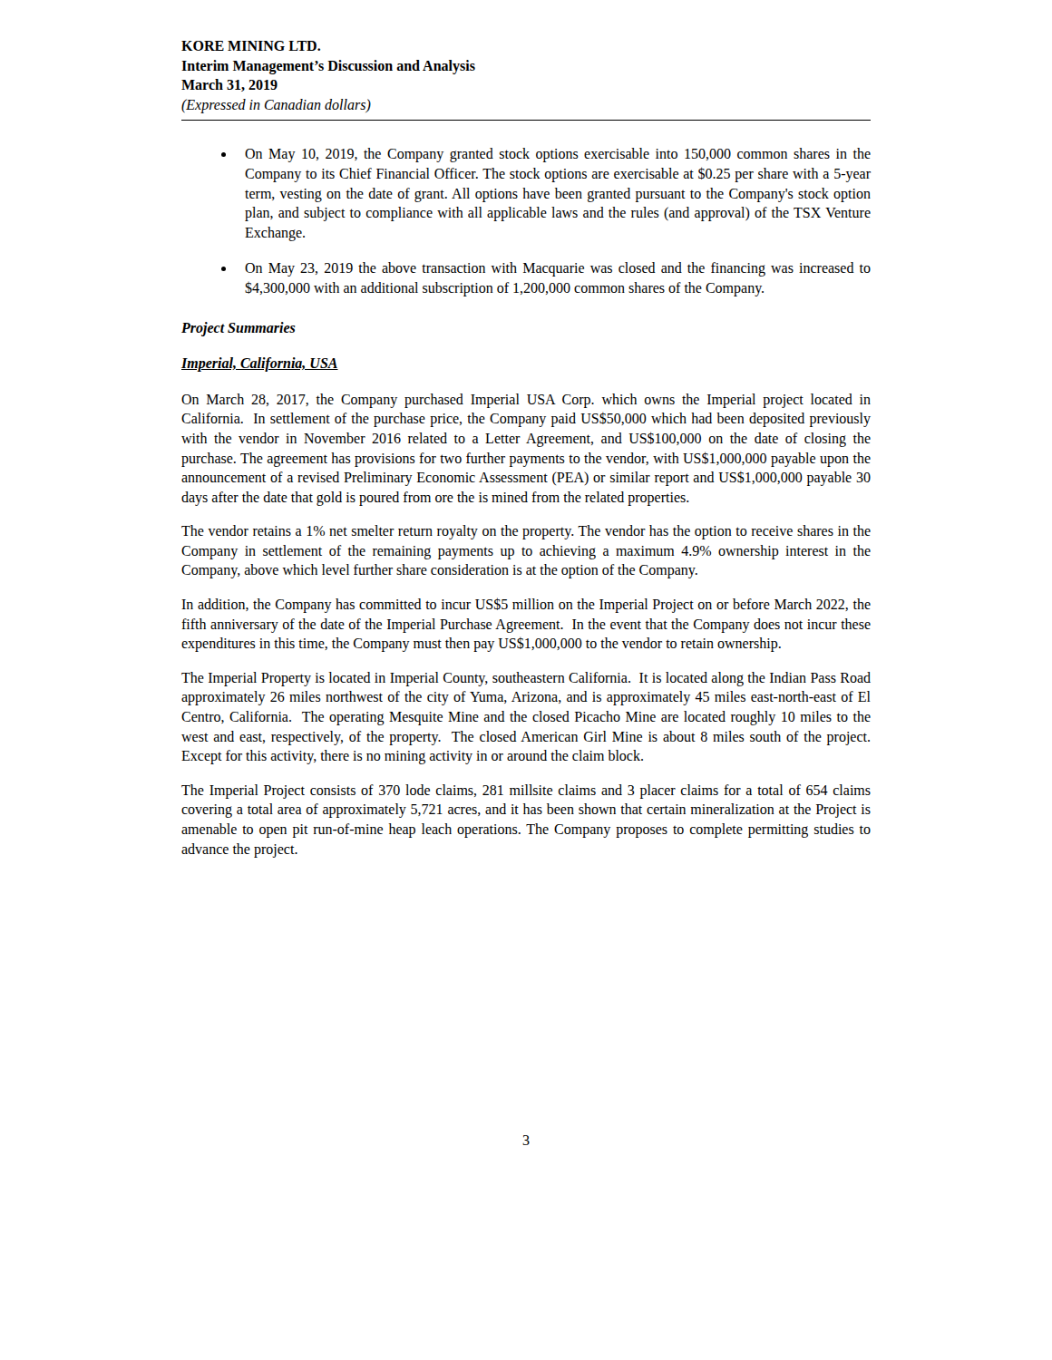KORE MINING LTD.
Interim Management’s Discussion and Analysis
March 31, 2019
(Expressed in Canadian dollars)
On May 10, 2019, the Company granted stock options exercisable into 150,000 common shares in the Company to its Chief Financial Officer. The stock options are exercisable at $0.25 per share with a 5-year term, vesting on the date of grant. All options have been granted pursuant to the Company's stock option plan, and subject to compliance with all applicable laws and the rules (and approval) of the TSX Venture Exchange.
On May 23, 2019 the above transaction with Macquarie was closed and the financing was increased to $4,300,000 with an additional subscription of 1,200,000 common shares of the Company.
Project Summaries
Imperial, California, USA
On March 28, 2017, the Company purchased Imperial USA Corp. which owns the Imperial project located in California. In settlement of the purchase price, the Company paid US$50,000 which had been deposited previously with the vendor in November 2016 related to a Letter Agreement, and US$100,000 on the date of closing the purchase. The agreement has provisions for two further payments to the vendor, with US$1,000,000 payable upon the announcement of a revised Preliminary Economic Assessment (PEA) or similar report and US$1,000,000 payable 30 days after the date that gold is poured from ore the is mined from the related properties.
The vendor retains a 1% net smelter return royalty on the property. The vendor has the option to receive shares in the Company in settlement of the remaining payments up to achieving a maximum 4.9% ownership interest in the Company, above which level further share consideration is at the option of the Company.
In addition, the Company has committed to incur US$5 million on the Imperial Project on or before March 2022, the fifth anniversary of the date of the Imperial Purchase Agreement. In the event that the Company does not incur these expenditures in this time, the Company must then pay US$1,000,000 to the vendor to retain ownership.
The Imperial Property is located in Imperial County, southeastern California. It is located along the Indian Pass Road approximately 26 miles northwest of the city of Yuma, Arizona, and is approximately 45 miles east-north-east of El Centro, California. The operating Mesquite Mine and the closed Picacho Mine are located roughly 10 miles to the west and east, respectively, of the property. The closed American Girl Mine is about 8 miles south of the project. Except for this activity, there is no mining activity in or around the claim block.
The Imperial Project consists of 370 lode claims, 281 millsite claims and 3 placer claims for a total of 654 claims covering a total area of approximately 5,721 acres, and it has been shown that certain mineralization at the Project is amenable to open pit run-of-mine heap leach operations. The Company proposes to complete permitting studies to advance the project.
3